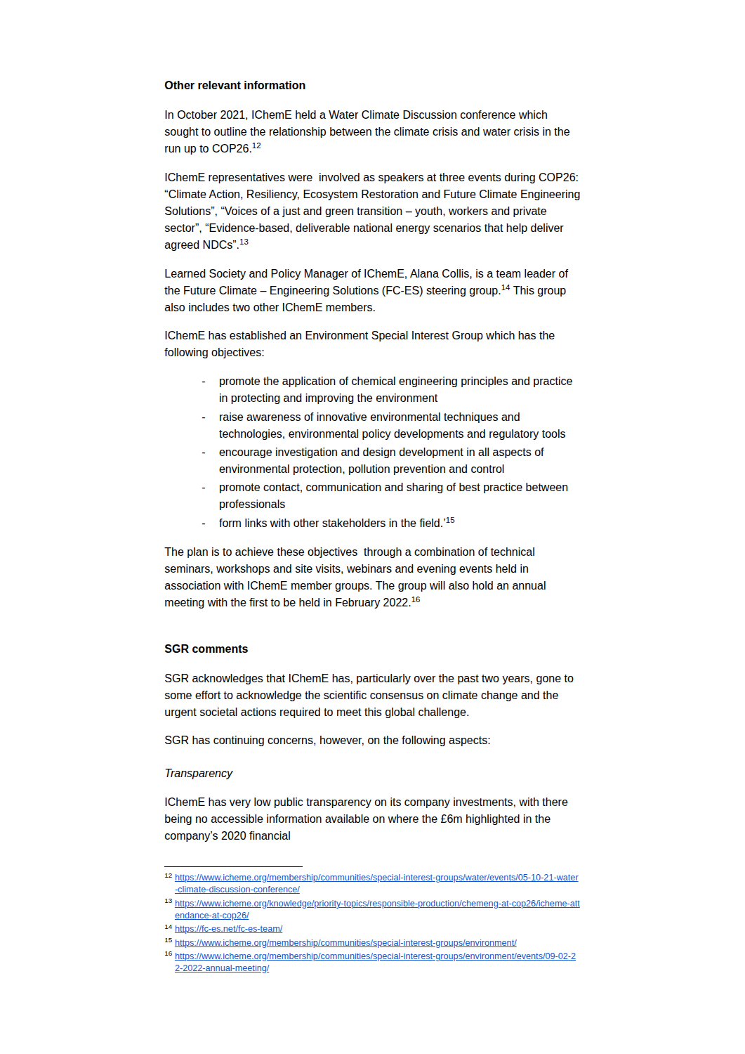Other relevant information
In October 2021, IChemE held a Water Climate Discussion conference which sought to outline the relationship between the climate crisis and water crisis in the run up to COP26.12
IChemE representatives were involved as speakers at three events during COP26: “Climate Action, Resiliency, Ecosystem Restoration and Future Climate Engineering Solutions”, “Voices of a just and green transition – youth, workers and private sector”, “Evidence-based, deliverable national energy scenarios that help deliver agreed NDCs”.13
Learned Society and Policy Manager of IChemE, Alana Collis, is a team leader of the Future Climate – Engineering Solutions (FC-ES) steering group.14 This group also includes two other IChemE members.
IChemE has established an Environment Special Interest Group which has the following objectives:
promote the application of chemical engineering principles and practice in protecting and improving the environment
raise awareness of innovative environmental techniques and technologies, environmental policy developments and regulatory tools
encourage investigation and design development in all aspects of environmental protection, pollution prevention and control
promote contact, communication and sharing of best practice between professionals
form links with other stakeholders in the field.’15
The plan is to achieve these objectives through a combination of technical seminars, workshops and site visits, webinars and evening events held in association with IChemE member groups. The group will also hold an annual meeting with the first to be held in February 2022.16
SGR comments
SGR acknowledges that IChemE has, particularly over the past two years, gone to some effort to acknowledge the scientific consensus on climate change and the urgent societal actions required to meet this global challenge.
SGR has continuing concerns, however, on the following aspects:
Transparency
IChemE has very low public transparency on its company investments, with there being no accessible information available on where the £6m highlighted in the company’s 2020 financial
https://www.icheme.org/membership/communities/special-interest-groups/water/events/05-10-21-water-climate-discussion-conference/
https://www.icheme.org/knowledge/priority-topics/responsible-production/chemeng-at-cop26/icheme-attendance-at-cop26/
https://fc-es.net/fc-es-team/
https://www.icheme.org/membership/communities/special-interest-groups/environment/
https://www.icheme.org/membership/communities/special-interest-groups/environment/events/09-02-22-2022-annual-meeting/